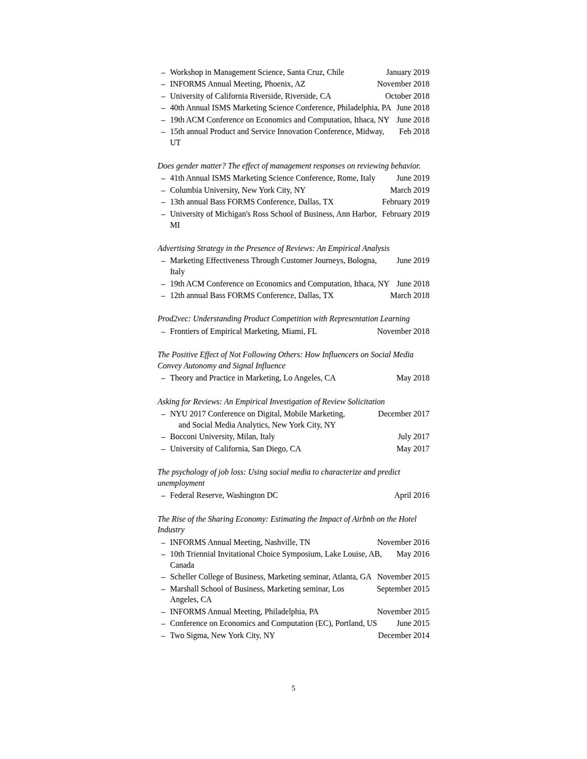–Workshop in Management Science, Santa Cruz, Chile January 2019
–INFORMS Annual Meeting, Phoenix, AZ November 2018
–University of California Riverside, Riverside, CA October 2018
–40th Annual ISMS Marketing Science Conference, Philadelphia, PA June 2018
–19th ACM Conference on Economics and Computation, Ithaca, NY June 2018
–15th annual Product and Service Innovation Conference, Midway, UT Feb 2018
Does gender matter? The effect of management responses on reviewing behavior.
–41th Annual ISMS Marketing Science Conference, Rome, Italy June 2019
–Columbia University, New York City, NY March 2019
–13th annual Bass FORMS Conference, Dallas, TX February 2019
–University of Michigan's Ross School of Business, Ann Harbor, MI February 2019
Advertising Strategy in the Presence of Reviews: An Empirical Analysis
–Marketing Effectiveness Through Customer Journeys, Bologna, Italy June 2019
–19th ACM Conference on Economics and Computation, Ithaca, NY June 2018
–12th annual Bass FORMS Conference, Dallas, TX March 2018
Prod2vec: Understanding Product Competition with Representation Learning
–Frontiers of Empirical Marketing, Miami, FL November 2018
The Positive Effect of Not Following Others: How Influencers on Social Media Convey Autonomy and Signal Influence
–Theory and Practice in Marketing, Lo Angeles, CA May 2018
Asking for Reviews: An Empirical Investigation of Review Solicitation
–NYU 2017 Conference on Digital, Mobile Marketing,and Social Media Analytics, New York City, NY December 2017
–Bocconi University, Milan, Italy July 2017
–University of California, San Diego, CA May 2017
The psychology of job loss: Using social media to characterize and predict unemployment
–Federal Reserve, Washington DC April 2016
The Rise of the Sharing Economy: Estimating the Impact of Airbnb on the Hotel Industry
–INFORMS Annual Meeting, Nashville, TN November 2016
–10th Triennial Invitational Choice Symposium, Lake Louise, AB, Canada May 2016
–Scheller College of Business, Marketing seminar, Atlanta, GA November 2015
–Marshall School of Business, Marketing seminar, Los Angeles, CA September 2015
–INFORMS Annual Meeting, Philadelphia, PA November 2015
–Conference on Economics and Computation (EC), Portland, US June 2015
–Two Sigma, New York City, NY December 2014
5